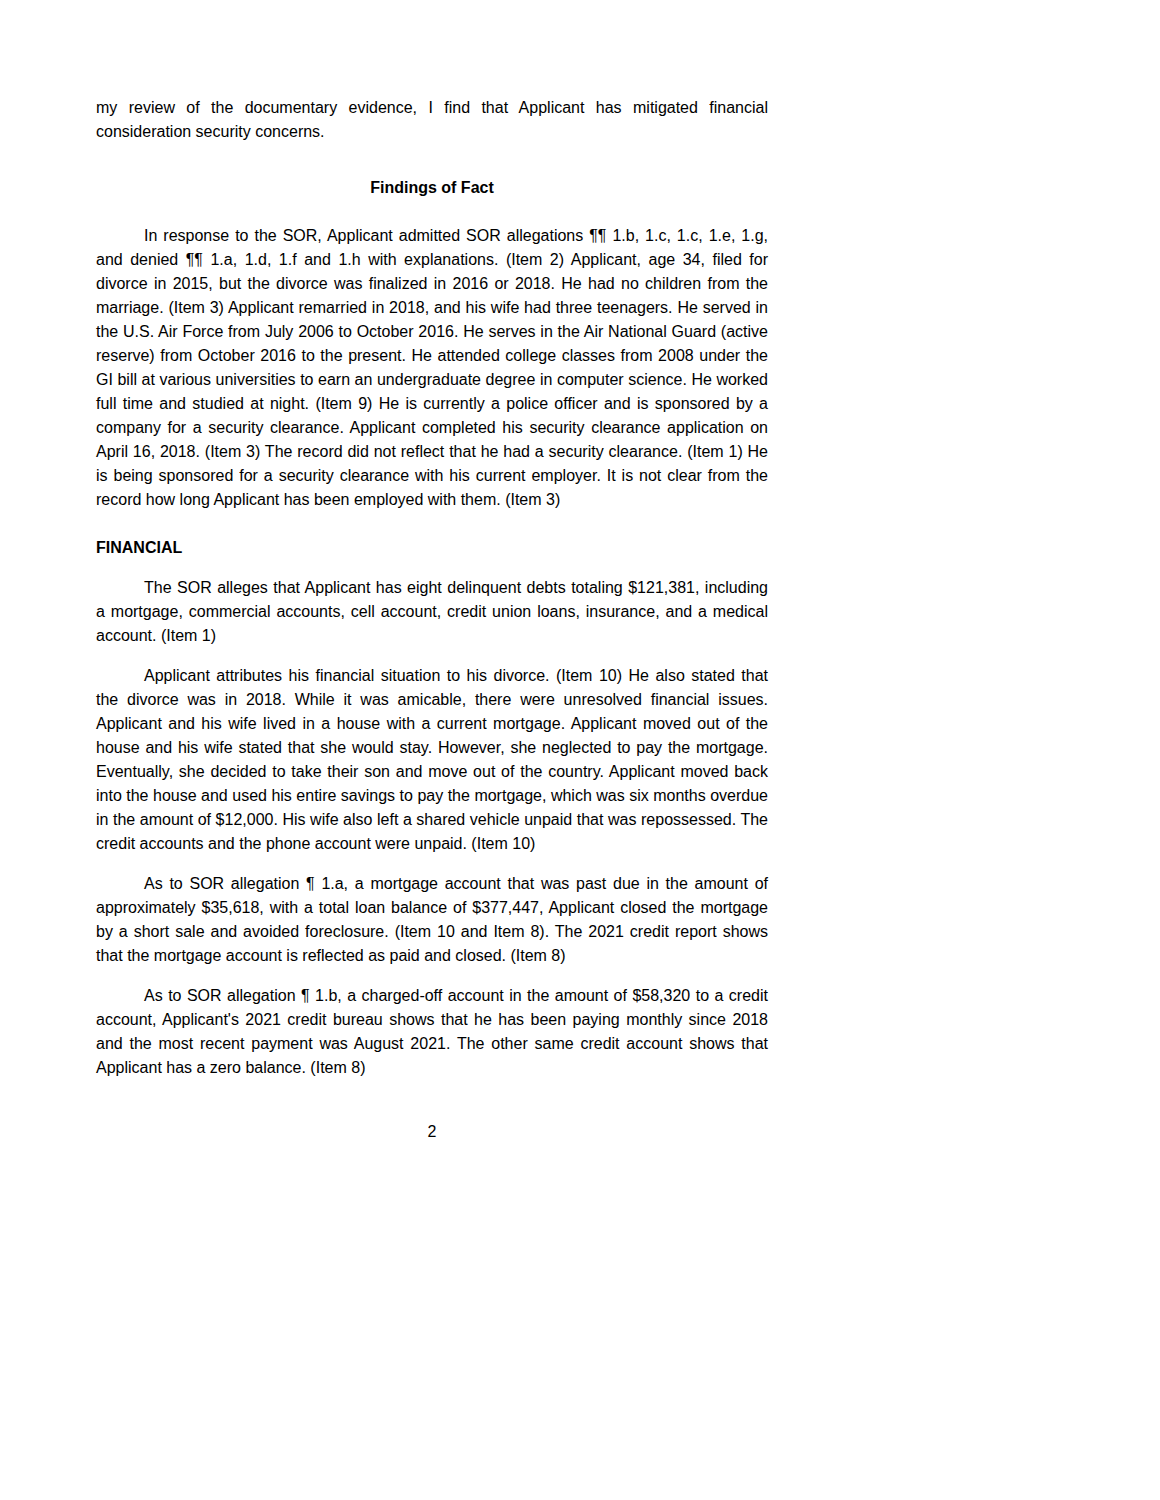my review of the documentary evidence, I find that Applicant has mitigated financial consideration security concerns.
Findings of Fact
In response to the SOR, Applicant admitted SOR allegations ¶¶ 1.b, 1.c, 1.c, 1.e, 1.g, and denied ¶¶ 1.a, 1.d, 1.f and 1.h with explanations. (Item 2) Applicant, age 34, filed for divorce in 2015, but the divorce was finalized in 2016 or 2018. He had no children from the marriage. (Item 3) Applicant remarried in 2018, and his wife had three teenagers. He served in the U.S. Air Force from July 2006 to October 2016. He serves in the Air National Guard (active reserve) from October 2016 to the present. He attended college classes from 2008 under the GI bill at various universities to earn an undergraduate degree in computer science. He worked full time and studied at night. (Item 9) He is currently a police officer and is sponsored by a company for a security clearance. Applicant completed his security clearance application on April 16, 2018. (Item 3) The record did not reflect that he had a security clearance. (Item 1) He is being sponsored for a security clearance with his current employer. It is not clear from the record how long Applicant has been employed with them. (Item 3)
FINANCIAL
The SOR alleges that Applicant has eight delinquent debts totaling $121,381, including a mortgage, commercial accounts, cell account, credit union loans, insurance, and a medical account. (Item 1)
Applicant attributes his financial situation to his divorce. (Item 10) He also stated that the divorce was in 2018. While it was amicable, there were unresolved financial issues. Applicant and his wife lived in a house with a current mortgage. Applicant moved out of the house and his wife stated that she would stay. However, she neglected to pay the mortgage. Eventually, she decided to take their son and move out of the country. Applicant moved back into the house and used his entire savings to pay the mortgage, which was six months overdue in the amount of $12,000. His wife also left a shared vehicle unpaid that was repossessed. The credit accounts and the phone account were unpaid. (Item 10)
As to SOR allegation ¶ 1.a, a mortgage account that was past due in the amount of approximately $35,618, with a total loan balance of $377,447, Applicant closed the mortgage by a short sale and avoided foreclosure. (Item 10 and Item 8). The 2021 credit report shows that the mortgage account is reflected as paid and closed. (Item 8)
As to SOR allegation ¶ 1.b, a charged-off account in the amount of $58,320 to a credit account, Applicant's 2021 credit bureau shows that he has been paying monthly since 2018 and the most recent payment was August 2021. The other same credit account shows that Applicant has a zero balance. (Item 8)
2